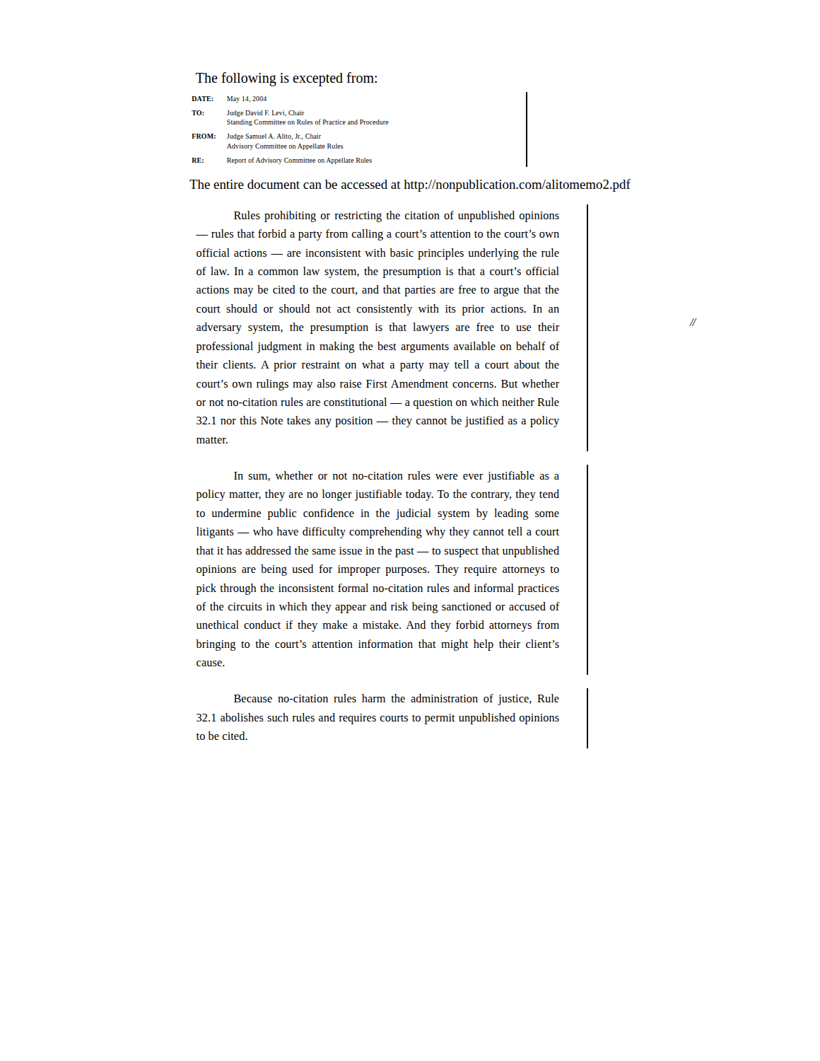The following is excepted from:
DATE:
May 14, 2004
TO:
Judge David F. Levi, Chair Standing Committee on Rules of Practice and Procedure
FROM:
Judge Samuel A. Alito, Jr., Chair Advisory Committee on Appellate Rules
RE:
Report of Advisory Committee on Appellate Rules
The entire document can be accessed at http://nonpublication.com/alitomemo2.pdf
Rules prohibiting or restricting the citation of unpublished opinions — rules that forbid a party from calling a court’s attention to the court’s own official actions — are inconsistent with basic principles underlying the rule of law. In a common law system, the presumption is that a court’s official actions may be cited to the court, and that parties are free to argue that the court should or should not act consistently with its prior actions. In an adversary system, the presumption is that lawyers are free to use their professional judgment in making the best arguments available on behalf of their clients. A prior restraint on what a party may tell a court about the court’s own rulings may also raise First Amendment concerns. But whether or not no-citation rules are constitutional — a question on which neither Rule 32.1 nor this Note takes any position — they cannot be justified as a policy matter.
In sum, whether or not no-citation rules were ever justifiable as a policy matter, they are no longer justifiable today. To the contrary, they tend to undermine public confidence in the judicial system by leading some litigants — who have difficulty comprehending why they cannot tell a court that it has addressed the same issue in the past — to suspect that unpublished opinions are being used for improper purposes. They require attorneys to pick through the inconsistent formal no-citation rules and informal practices of the circuits in which they appear and risk being sanctioned or accused of unethical conduct if they make a mistake. And they forbid attorneys from bringing to the court’s attention information that might help their client’s cause.
Because no-citation rules harm the administration of justice, Rule 32.1 abolishes such rules and requires courts to permit unpublished opinions to be cited.
//